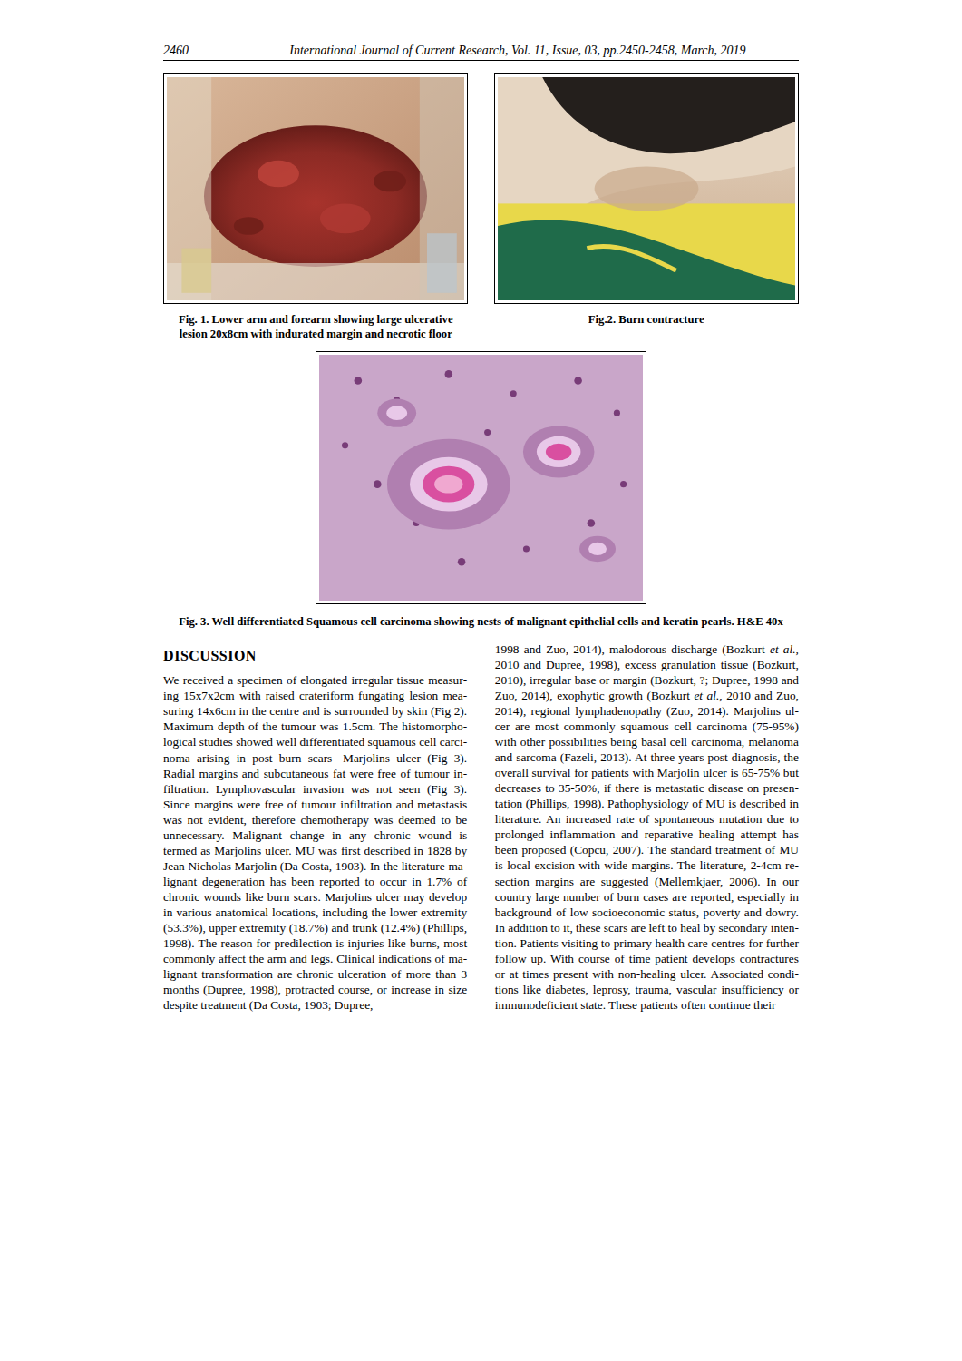2460 International Journal of Current Research, Vol. 11, Issue, 03, pp.2450-2458, March, 2019
Fig. 1. Lower arm and forearm showing large ulcerative lesion 20x8cm with indurated margin and necrotic floor
Fig.2. Burn contracture
Fig. 3. Well differentiated Squamous cell carcinoma showing nests of malignant epithelial cells and keratin pearls. H&E 40x
DISCUSSION
We received a specimen of elongated irregular tissue measuring 15x7x2cm with raised crateriform fungating lesion measuring 14x6cm in the centre and is surrounded by skin (Fig 2). Maximum depth of the tumour was 1.5cm. The histomorphological studies showed well differentiated squamous cell carcinoma arising in post burn scars- Marjolins ulcer (Fig 3). Radial margins and subcutaneous fat were free of tumour infiltration. Lymphovascular invasion was not seen (Fig 3). Since margins were free of tumour infiltration and metastasis was not evident, therefore chemotherapy was deemed to be unnecessary. Malignant change in any chronic wound is termed as Marjolins ulcer. MU was first described in 1828 by Jean Nicholas Marjolin (Da Costa, 1903). In the literature malignant degeneration has been reported to occur in 1.7% of chronic wounds like burn scars. Marjolins ulcer may develop in various anatomical locations, including the lower extremity (53.3%), upper extremity (18.7%) and trunk (12.4%) (Phillips, 1998). The reason for predilection is injuries like burns, most commonly affect the arm and legs. Clinical indications of malignant transformation are chronic ulceration of more than 3 months (Dupree, 1998), protracted course, or increase in size despite treatment (Da Costa, 1903; Dupree,
1998 and Zuo, 2014), malodorous discharge (Bozkurt et al., 2010 and Dupree, 1998), excess granulation tissue (Bozkurt, 2010), irregular base or margin (Bozkurt, ?; Dupree, 1998 and Zuo, 2014), exophytic growth (Bozkurt et al., 2010 and Zuo, 2014), regional lymphadenopathy (Zuo, 2014). Marjolins ulcer are most commonly squamous cell carcinoma (75-95%) with other possibilities being basal cell carcinoma, melanoma and sarcoma (Fazeli, 2013). At three years post diagnosis, the overall survival for patients with Marjolin ulcer is 65-75% but decreases to 35-50%, if there is metastatic disease on presentation (Phillips, 1998). Pathophysiology of MU is described in literature. An increased rate of spontaneous mutation due to prolonged inflammation and reparative healing attempt has been proposed (Copcu, 2007). The standard treatment of MU is local excision with wide margins. The literature, 2-4cm resection margins are suggested (Mellemkjaer, 2006). In our country large number of burn cases are reported, especially in background of low socioeconomic status, poverty and dowry. In addition to it, these scars are left to heal by secondary intention. Patients visiting to primary health care centres for further follow up. With course of time patient develops contractures or at times present with non-healing ulcer. Associated conditions like diabetes, leprosy, trauma, vascular insufficiency or immunodeficient state. These patients often continue their